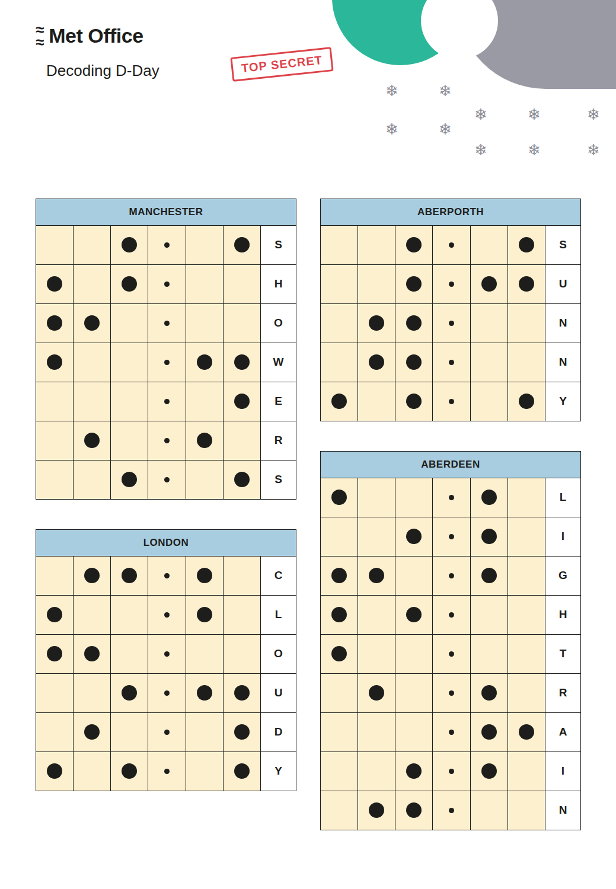≈≈ Met Office
TOP SECRET
Decoding D-Day
❄
❄
❄
❄
❄
❄
❄
❄
❄
❄
MANCHESTER
| | | | | | | S |
| | | | | | | H |
| | | | | | | O |
| | | | | | | W |
| | | | | | | E |
| | | | | | | R |
| | | | | | | S |
LONDON
| | | | | | | C |
| | | | | | | L |
| | | | | | | O |
| | | | | | | U |
| | | | | | | D |
| | | | | | | Y |
ABERPORTH
| | | | | | | S |
| | | | | | | U |
| | | | | | | N |
| | | | | | | N |
| | | | | | | Y |
ABERDEEN
| | | | | | | L |
| | | | | | | I |
| | | | | | | G |
| | | | | | | H |
| | | | | | | T |
| | | | | | | R |
| | | | | | | A |
| | | | | | | I |
| | | | | | | N |